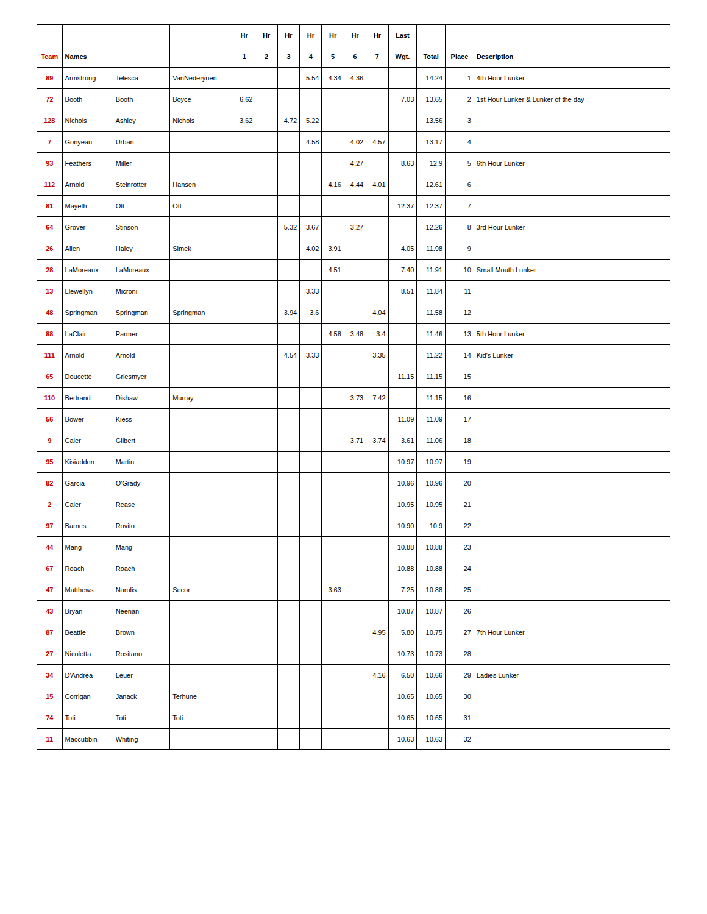| | | | | Hr | Hr | Hr | Hr | Hr | Hr | Hr | Last | | | |
| Team | Names | | | 1 | 2 | 3 | 4 | 5 | 6 | 7 | Wgt. | Total | Place | Description |
| 89 | Armstrong | Telesca | VanNederynen | | | | 5.54 | 4.34 | 4.36 | | | 14.24 | 1 | 4th Hour Lunker |
| 72 | Booth | Booth | Boyce | 6.62 | | | | | | | 7.03 | 13.65 | 2 | 1st Hour Lunker & Lunker of the day |
| 128 | Nichols | Ashley | Nichols | 3.62 | | 4.72 | 5.22 | | | | | 13.56 | 3 | |
| 7 | Gonyeau | Urban | | | | | 4.58 | | 4.02 | 4.57 | | 13.17 | 4 | |
| 93 | Feathers | Miller | | | | | | | 4.27 | | 8.63 | 12.9 | 5 | 6th Hour Lunker |
| 112 | Arnold | Steinrotter | Hansen | | | | | 4.16 | 4.44 | 4.01 | | 12.61 | 6 | |
| 81 | Mayeth | Ott | Ott | | | | | | | | 12.37 | 12.37 | 7 | |
| 64 | Grover | Stinson | | | | 5.32 | 3.67 | | 3.27 | | | 12.26 | 8 | 3rd Hour Lunker |
| 26 | Allen | Haley | Simek | | | | 4.02 | 3.91 | | | 4.05 | 11.98 | 9 | |
| 28 | LaMoreaux | LaMoreaux | | | | | | 4.51 | | | 7.40 | 11.91 | 10 | Small Mouth Lunker |
| 13 | Llewellyn | Microni | | | | | 3.33 | | | | 8.51 | 11.84 | 11 | |
| 48 | Springman | Springman | Springman | | | 3.94 | 3.6 | | | 4.04 | | 11.58 | 12 | |
| 88 | LaClair | Parmer | | | | | | 4.58 | 3.48 | 3.4 | | 11.46 | 13 | 5th Hour Lunker |
| 111 | Arnold | Arnold | | | | 4.54 | 3.33 | | | 3.35 | | 11.22 | 14 | Kid's Lunker |
| 65 | Doucette | Griesmyer | | | | | | | | | 11.15 | 11.15 | 15 | |
| 110 | Bertrand | Dishaw | Murray | | | | | | 3.73 | 7.42 | | 11.15 | 16 | |
| 56 | Bower | Kiess | | | | | | | | | 11.09 | 11.09 | 17 | |
| 9 | Caler | Gilbert | | | | | | | 3.71 | 3.74 | 3.61 | 11.06 | 18 | |
| 95 | Kisiaddon | Martin | | | | | | | | | 10.97 | 10.97 | 19 | |
| 82 | Garcia | O'Grady | | | | | | | | | 10.96 | 10.96 | 20 | |
| 2 | Caler | Rease | | | | | | | | | 10.95 | 10.95 | 21 | |
| 97 | Barnes | Rovito | | | | | | | | | 10.90 | 10.9 | 22 | |
| 44 | Mang | Mang | | | | | | | | | 10.88 | 10.88 | 23 | |
| 67 | Roach | Roach | | | | | | | | | 10.88 | 10.88 | 24 | |
| 47 | Matthews | Narolis | Secor | | | | | 3.63 | | | 7.25 | 10.88 | 25 | |
| 43 | Bryan | Neenan | | | | | | | | | 10.87 | 10.87 | 26 | |
| 87 | Beattie | Brown | | | | | | | | 4.95 | 5.80 | 10.75 | 27 | 7th Hour Lunker |
| 27 | Nicoletta | Rositano | | | | | | | | | 10.73 | 10.73 | 28 | |
| 34 | D'Andrea | Leuer | | | | | | | | 4.16 | 6.50 | 10.66 | 29 | Ladies Lunker |
| 15 | Corrigan | Janack | Terhune | | | | | | | | 10.65 | 10.65 | 30 | |
| 74 | Toti | Toti | Toti | | | | | | | | 10.65 | 10.65 | 31 | |
| 11 | Maccubbin | Whiting | | | | | | | | | 10.63 | 10.63 | 32 | |